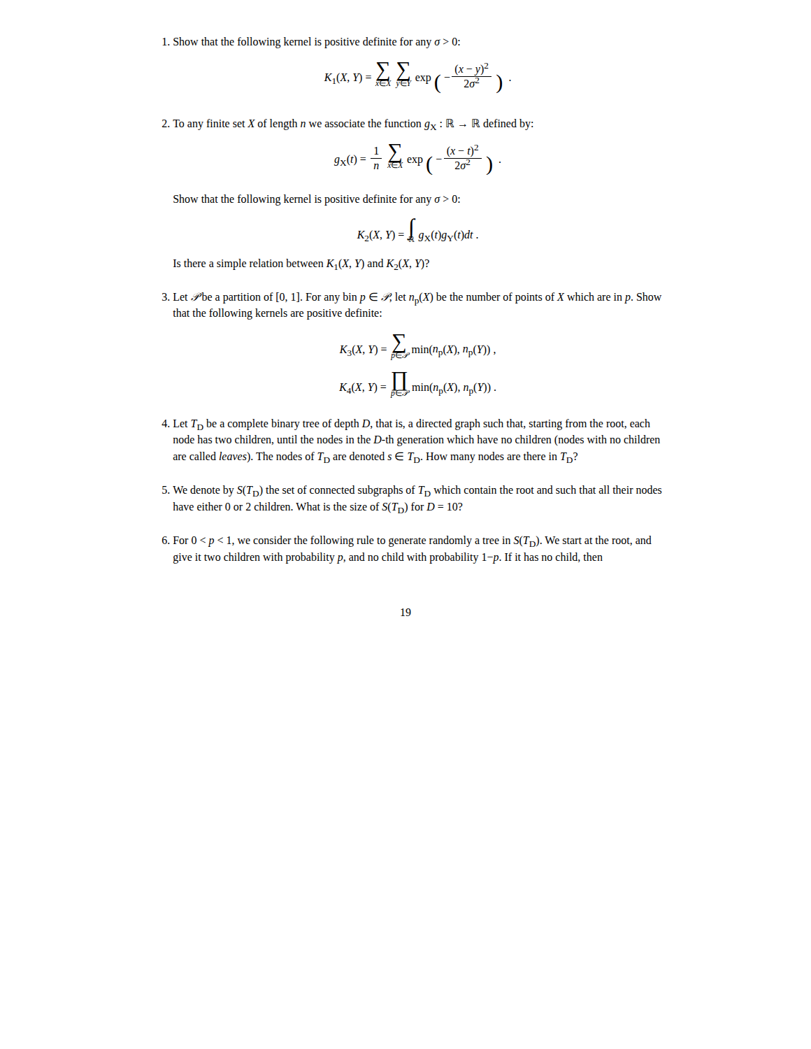Show that the following kernel is positive definite for any σ > 0:
K1(X, Y) = ∑x∈X ∑y∈Y exp ( −(x − y)22σ2 ) .
To any finite set X of length n we associate the function gX : ℝ → ℝ defined by:
gX(t) = 1 n ∑x∈X exp ( −(x − t)22σ2 ) .
Show that the following kernel is positive definite for any σ > 0:
K2(X, Y) = ∫ℝ gX(t)gY(t)dt .
Is there a simple relation between K1(X, Y) and K2(X, Y)?
Let 𝒫 be a partition of [0, 1]. For any bin p ∈ 𝒫, let np(X) be the number of points of X which are in p. Show that the following kernels are positive definite:
K3(X, Y) = ∑p∈𝒫 min(np(X), np(Y)) ,
K4(X, Y) = ∏p∈𝒫 min(np(X), np(Y)) .
Let TD be a complete binary tree of depth D, that is, a directed graph such that, starting from the root, each node has two children, until the nodes in the D-th generation which have no children (nodes with no children are called leaves). The nodes of TD are denoted s ∈ TD. How many nodes are there in TD?
We denote by S(TD) the set of connected subgraphs of TD which contain the root and such that all their nodes have either 0 or 2 children. What is the size of S(TD) for D = 10?
For 0 < p < 1, we consider the following rule to generate randomly a tree in S(TD). We start at the root, and give it two children with probability p, and no child with probability 1−p. If it has no child, then
19